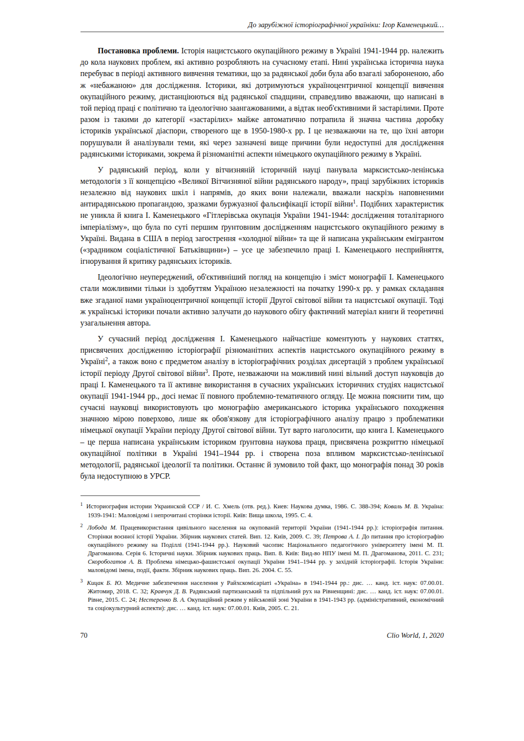До зарубіжної історіографічної україніки: Ігор Каменецький…
Постановка проблеми. Історія нацистського окупаційного режиму в Україні 1941-1944 рр. належить до кола наукових проблем, які активно розробляють на сучасному етапі. Нині українська історична наука перебуває в періоді активного вивчення тематики, що за радянської доби була або взагалі забороненою, або ж «небажаною» для дослідження. Історики, які дотримуються україноцентричної концепції вивчення окупаційного режиму, дистанціюються від радянської спадщини, справедливо вважаючи, що написані в той період праці є політично та ідеологічно заангажованими, а відтак необ'єктивними й застарілими. Проте разом із такими до категорії «застарілих» майже автоматично потрапила й значна частина доробку істориків української діаспори, створеного ще в 1950-1980-х рр. І це незважаючи на те, що їхні автори порушували й аналізували теми, які через зазначені вище причини були недоступні для дослідження радянськими істориками, зокрема й різноманітні аспекти німецького окупаційного режиму в Україні.
У радянський період, коли у вітчизняній історичній науці панувала марксистсько-ленінська методологія з її концепцією «Великої Вітчизняної війни радянського народу», праці зарубіжних істориків незалежно від наукових шкіл і напрямів, до яких вони належали, вважали наскрізь наповненими антирадянською пропагандою, зразками буржуазної фальсифікації історії війни1. Подібних характеристик не уникла й книга І. Каменецького «Гітлерівська окупація України 1941-1944: дослідження тоталітарного імперіалізму», що була по суті першим ґрунтовним дослідженням нацистського окупаційного режиму в Україні. Видана в США в період загострення «холодної війни» та ще й написана українським емігрантом («зрадником соціалістичної Батьківщини») – усе це забезпечило праці І. Каменецького несприйняття, ігнорування й критику радянських істориків.
Ідеологічно неупереджений, об'єктивніший погляд на концепцію і зміст монографії І. Каменецького стали можливими тільки із здобуттям Україною незалежності на початку 1990-х рр. у рамках складання вже згаданої нами україноцентричної концепції історії Другої світової війни та нацистської окупації. Тоді ж українські історики почали активно залучати до наукового обігу фактичний матеріал книги й теоретичні узагальнення автора.
У сучасний період дослідження І. Каменецького найчастіше коментують у наукових статтях, присвячених дослідженню історіографії різноманітних аспектів нацистського окупаційного режиму в Україні2, а також воно є предметом аналізу в історіографічних розділах дисертацій з проблем української історії періоду Другої світової війни3. Проте, незважаючи на можливий нині вільний доступ науковців до праці І. Каменецького та її активне використання в сучасних українських історичних студіях нацистської окупації 1941-1944 рр., досі немає її повного проблемно-тематичного огляду. Це можна пояснити тим, що сучасні науковці використовують цю монографію американського історика українського походження значною мірою поверхово, лише як обов'язкову для історіографічного аналізу працю з проблематики німецької окупації України періоду Другої світової війни. Тут варто наголосити, що книга І. Каменецького – це перша написана українським істориком ґрунтовна наукова праця, присвячена розкриттю німецької окупаційної політики в Україні 1941–1944 рр. і створена поза впливом марксистсько-ленінської методології, радянської ідеології та політики. Останнє й зумовило той факт, що монографія понад 30 років була недоступною в УРСР.
1 Историография истории Украинской ССР / И. С. Хмель (отв. ред.). Киев: Наукова думка, 1986. С. 388-394; Коваль М. В. Україна: 1939-1941: Маловідомі і непрочитані сторінки історії. Київ: Вища школа, 1995. С. 4.
2 Лобода М. Працевикористання цивільного населення на окупованій території України (1941-1944 рр.): історіографія питання. Сторінки воєнної історії України. Збірник наукових статей. Вип. 12. Київ, 2009. С. 39; Петрова А. І. До питання про історіографію окупаційного режиму на Поділлі (1941-1944 рр.). Науковий часопис Національного педагогічного університету імені М. П. Драгоманова. Серія 6. Історичні науки. Збірник наукових праць. Вип. 8. Київ: Вид-во НПУ імені М. П. Драгоманова, 2011. С. 231; Скоробогатов А. В. Проблема німецько-фашистської окупації України 1941–1944 рр. у західній історіографії. Історія України: маловідомі імена, події, факти. Збірник наукових праць. Вип. 26. 2004. С. 55.
3 Кицак Б. Ю. Медичне забезпечення населення у Райхскомісаріаті «Україна» в 1941-1944 рр.: дис. … канд. іст. наук: 07.00.01. Житомир, 2018. С. 32; Кравчук Д. В. Радянський партизанський та підпільний рух на Рівненщині: дис. … канд. іст. наук: 07.00.01. Рівне, 2015. С. 24; Нестеренко В. А. Окупаційний режим у військовій зоні України в 1941-1943 рр. (адміністративний, економічний та соціокультурний аспекти): дис. … канд. іст. наук: 07.00.01. Київ, 2005. С. 21.
70 Clio World, 1, 2020